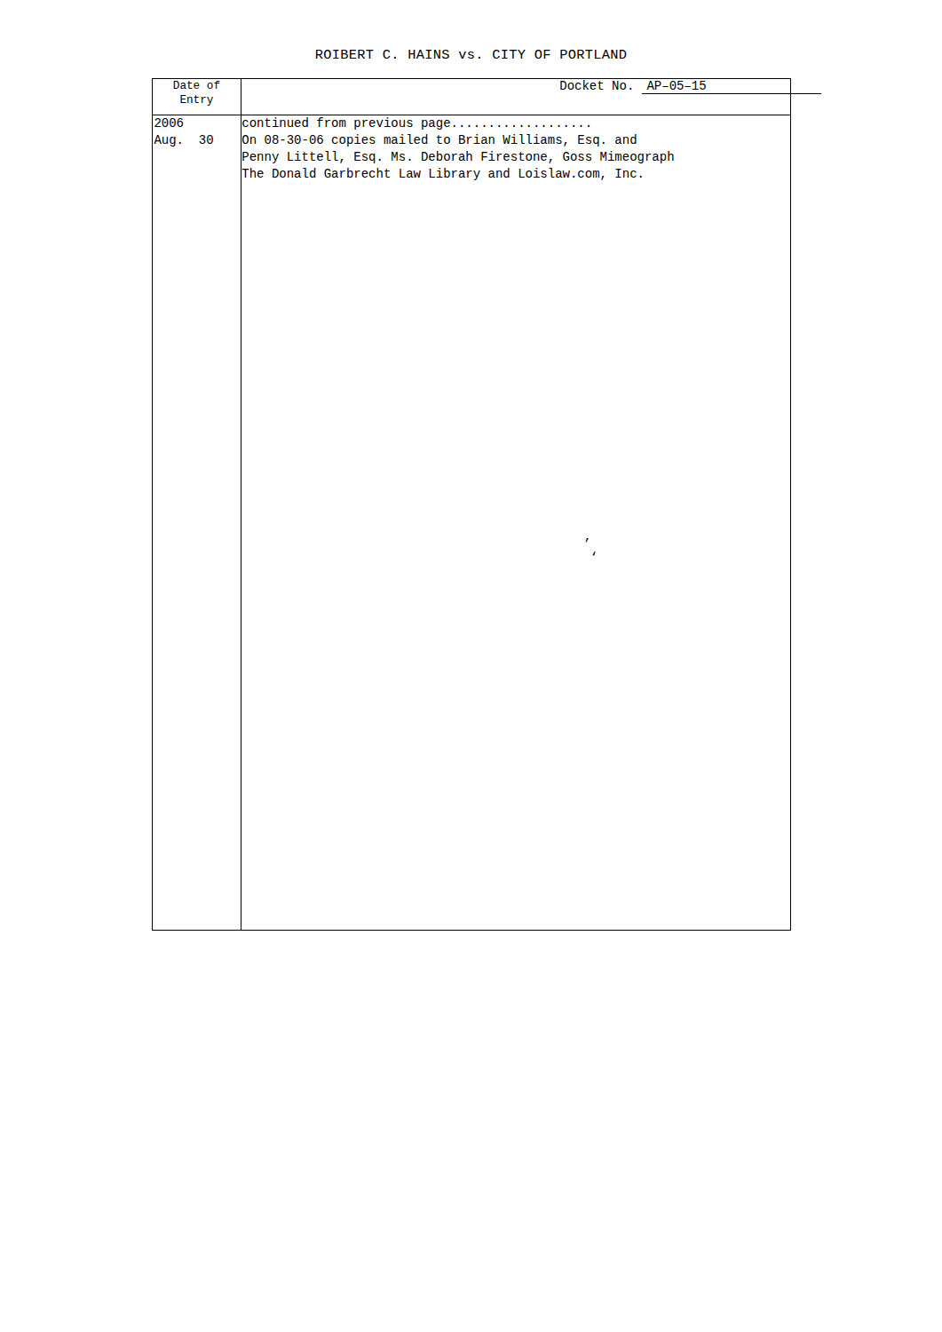ROIBERT C. HAINS vs. CITY OF PORTLAND
| Date of Entry | Docket No. A P –05–15 |
| --- | --- |
| 2006 Aug. 30 | continued from previous page................... On 08-30-06 copies mailed to Brian Williams, Esq. and Penny Littell, Esq. Ms. Deborah Firestone, Goss Mimeograph The Donald Garbrecht Law Library and Loislaw.com, Inc. ’ ‘ |